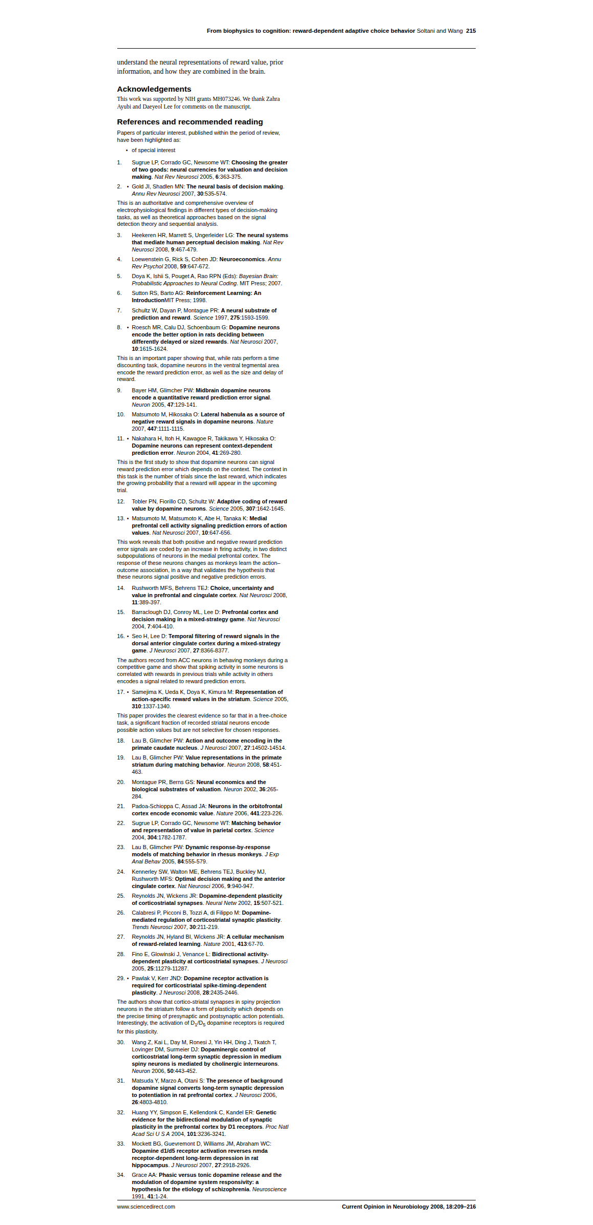From biophysics to cognition: reward-dependent adaptive choice behavior Soltani and Wang 215
understand the neural representations of reward value, prior information, and how they are combined in the brain.
Acknowledgements
This work was supported by NIH grants MH073246. We thank Zahra Ayubi and Daeyeol Lee for comments on the manuscript.
References and recommended reading
Papers of particular interest, published within the period of review, have been highlighted as:
of special interest
1.
Sugrue LP, Corrado GC, Newsome WT: Choosing the greater of two goods: neural currencies for valuation and decision making. Nat Rev Neurosci 2005, 6:363-375.
2.
•
Gold JI, Shadlen MN: The neural basis of decision making. Annu Rev Neurosci 2007, 30:535-574.
This is an authoritative and comprehensive overview of electrophysiological findings in different types of decision-making tasks, as well as theoretical approaches based on the signal detection theory and sequential analysis.
3.
Heekeren HR, Marrett S, Ungerleider LG: The neural systems that mediate human perceptual decision making. Nat Rev Neurosci 2008, 9:467-479.
4.
Loewenstein G, Rick S, Cohen JD: Neuroeconomics. Annu Rev Psychol 2008, 59:647-672.
5.
Doya K, Ishii S, Pouget A, Rao RPN (Eds): Bayesian Brain: Probabilistic Approaches to Neural Coding. MIT Press; 2007.
6.
Sutton RS, Barto AG: Reinforcement Learning: An Introduction MIT Press; 1998.
7.
Schultz W, Dayan P, Montague PR: A neural substrate of prediction and reward. Science 1997, 275:1593-1599.
8.
•
Roesch MR, Calu DJ, Schoenbaum G: Dopamine neurons encode the better option in rats deciding between differently delayed or sized rewards. Nat Neurosci 2007, 10:1615-1624.
This is an important paper showing that, while rats perform a time discounting task, dopamine neurons in the ventral tegmental area encode the reward prediction error, as well as the size and delay of reward.
9.
Bayer HM, Glimcher PW: Midbrain dopamine neurons encode a quantitative reward prediction error signal. Neuron 2005, 47:129-141.
10.
Matsumoto M, Hikosaka O: Lateral habenula as a source of negative reward signals in dopamine neurons. Nature 2007, 447:1111-1115.
11.
•
Nakahara H, Itoh H, Kawagoe R, Takikawa Y, Hikosaka O: Dopamine neurons can represent context-dependent prediction error. Neuron 2004, 41:269-280.
This is the first study to show that dopamine neurons can signal reward prediction error which depends on the context. The context in this task is the number of trials since the last reward, which indicates the growing probability that a reward will appear in the upcoming trial.
12.
Tobler PN, Fiorillo CD, Schultz W: Adaptive coding of reward value by dopamine neurons. Science 2005, 307:1642-1645.
13.
•
Matsumoto M, Matsumoto K, Abe H, Tanaka K: Medial prefrontal cell activity signaling prediction errors of action values. Nat Neurosci 2007, 10:647-656.
This work reveals that both positive and negative reward prediction error signals are coded by an increase in firing activity, in two distinct subpopulations of neurons in the medial prefrontal cortex. The response of these neurons changes as monkeys learn the action–outcome association, in a way that validates the hypothesis that these neurons signal positive and negative prediction errors.
14.
Rushworth MFS, Behrens TEJ: Choice, uncertainty and value in prefrontal and cingulate cortex. Nat Neurosci 2008, 11:389-397.
15.
Barraclough DJ, Conroy ML, Lee D: Prefrontal cortex and decision making in a mixed-strategy game. Nat Neurosci 2004, 7:404-410.
16.
•
Seo H, Lee D: Temporal filtering of reward signals in the dorsal anterior cingulate cortex during a mixed-strategy game. J Neurosci 2007, 27:8366-8377.
The authors record from ACC neurons in behaving monkeys during a competitive game and show that spiking activity in some neurons is correlated with rewards in previous trials while activity in others encodes a signal related to reward prediction errors.
17.
•
Samejima K, Ueda K, Doya K, Kimura M: Representation of action-specific reward values in the striatum. Science 2005, 310:1337-1340.
This paper provides the clearest evidence so far that in a free-choice task, a significant fraction of recorded striatal neurons encode possible action values but are not selective for chosen responses.
18.
Lau B, Glimcher PW: Action and outcome encoding in the primate caudate nucleus. J Neurosci 2007, 27:14502-14514.
19.
Lau B, Glimcher PW: Value representations in the primate striatum during matching behavior. Neuron 2008, 58:451-463.
20.
Montague PR, Berns GS: Neural economics and the biological substrates of valuation. Neuron 2002, 36:265-284.
21.
Padoa-Schioppa C, Assad JA: Neurons in the orbitofrontal cortex encode economic value. Nature 2006, 441:223-226.
22.
Sugrue LP, Corrado GC, Newsome WT: Matching behavior and representation of value in parietal cortex. Science 2004, 304:1782-1787.
23.
Lau B, Glimcher PW: Dynamic response-by-response models of matching behavior in rhesus monkeys. J Exp Anal Behav 2005, 84:555-579.
24.
Kennerley SW, Walton ME, Behrens TEJ, Buckley MJ, Rushworth MFS: Optimal decision making and the anterior cingulate cortex. Nat Neurosci 2006, 9:940-947.
25.
Reynolds JN, Wickens JR: Dopamine-dependent plasticity of corticostriatal synapses. Neural Netw 2002, 15:507-521.
26.
Calabresi P, Picconi B, Tozzi A, di Filippo M: Dopamine-mediated regulation of corticostriatal synaptic plasticity. Trends Neurosci 2007, 30:211-219.
27.
Reynolds JN, Hyland BI, Wickens JR: A cellular mechanism of reward-related learning. Nature 2001, 413:67-70.
28.
Fino E, Glowinski J, Venance L: Bidirectional activity-dependent plasticity at corticostriatal synapses. J Neurosci 2005, 25:11279-11287.
29.
•
Pawlak V, Kerr JND: Dopamine receptor activation is required for corticostriatal spike-timing-dependent plasticity. J Neurosci 2008, 28:2435-2446.
The authors show that cortico-striatal synapses in spiny projection neurons in the striatum follow a form of plasticity which depends on the precise timing of presynaptic and postsynaptic action potentials. Interestingly, the activation of D1/D5 dopamine receptors is required for this plasticity.
30.
Wang Z, Kai L, Day M, Ronesi J, Yin HH, Ding J, Tkatch T, Lovinger DM, Surmeier DJ: Dopaminergic control of corticostriatal long-term synaptic depression in medium spiny neurons is mediated by cholinergic interneurons. Neuron 2006, 50:443-452.
31.
Matsuda Y, Marzo A, Otani S: The presence of background dopamine signal converts long-term synaptic depression to potentiation in rat prefrontal cortex. J Neurosci 2006, 26:4803-4810.
32.
Huang YY, Simpson E, Kellendonk C, Kandel ER: Genetic evidence for the bidirectional modulation of synaptic plasticity in the prefrontal cortex by D1 receptors. Proc Natl Acad Sci U S A 2004, 101:3236-3241.
33.
Mockett BG, Guevremont D, Williams JM, Abraham WC: Dopamine d1/d5 receptor activation reverses nmda receptor-dependent long-term depression in rat hippocampus. J Neurosci 2007, 27:2918-2926.
34.
Grace AA: Phasic versus tonic dopamine release and the modulation of dopamine system responsivity: a hypothesis for the etiology of schizophrenia. Neuroscience 1991, 41:1-24.
www.sciencedirect.com
Current Opinion in Neurobiology 2008, 18:209–216